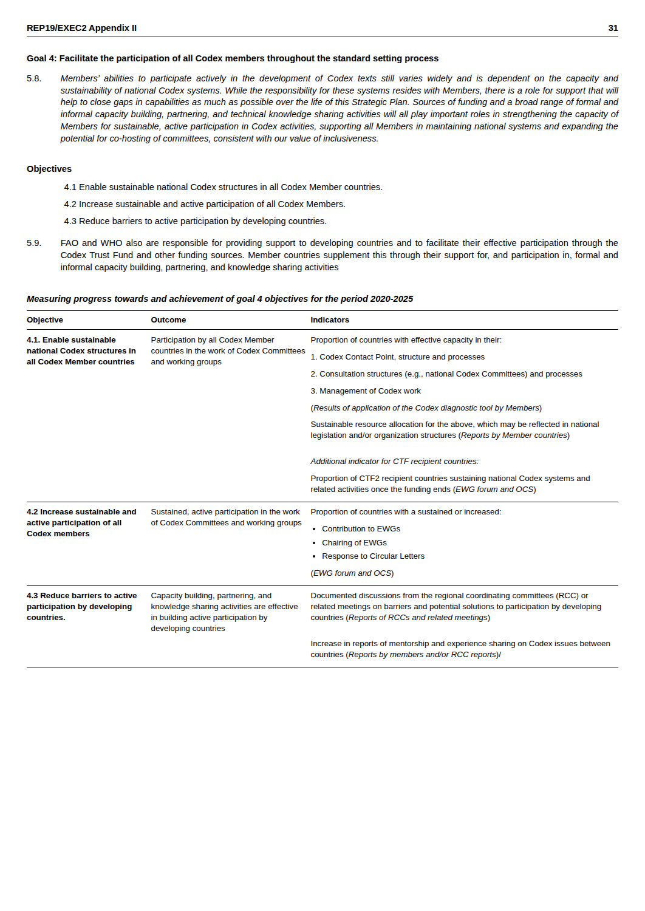REP19/EXEC2 Appendix II 31
Goal 4: Facilitate the participation of all Codex members throughout the standard setting process
5.8.
Members’ abilities to participate actively in the development of Codex texts still varies widely and is dependent on the capacity and sustainability of national Codex systems. While the responsibility for these systems resides with Members, there is a role for support that will help to close gaps in capabilities as much as possible over the life of this Strategic Plan. Sources of funding and a broad range of formal and informal capacity building, partnering, and technical knowledge sharing activities will all play important roles in strengthening the capacity of Members for sustainable, active participation in Codex activities, supporting all Members in maintaining national systems and expanding the potential for co-hosting of committees, consistent with our value of inclusiveness.
Objectives
4.1 Enable sustainable national Codex structures in all Codex Member countries.
4.2 Increase sustainable and active participation of all Codex Members.
4.3 Reduce barriers to active participation by developing countries.
5.9.
FAO and WHO also are responsible for providing support to developing countries and to facilitate their effective participation through the Codex Trust Fund and other funding sources. Member countries supplement this through their support for, and participation in, formal and informal capacity building, partnering, and knowledge sharing activities
Measuring progress towards and achievement of goal 4 objectives for the period 2020-2025
| Objective | Outcome | Indicators |
| --- | --- | --- |
| 4.1. Enable sustainable national Codex structures in all Codex Member countries | Participation by all Codex Member countries in the work of Codex Committees and working groups | Proportion of countries with effective capacity in their: 1. Codex Contact Point, structure and processes 2. Consultation structures (e.g., national Codex Committees) and processes 3. Management of Codex work ( Results of application of the Codex diagnostic tool by Members ) Sustainable resource allocation for the above, which may be reflected in national legislation and/or organization structures ( Reports by Member countries ) Additional indicator for CTF recipient countries: Proportion of CTF2 recipient countries sustaining national Codex systems and related activities once the funding ends ( EWG forum and OCS ) |
| 4.2 Increase sustainable and active participation of all Codex members | Sustained, active participation in the work of Codex Committees and working groups | Proportion of countries with a sustained or increased: Contribution to EWGs Chairing of EWGs Response to Circular Letters ( EWG forum and OCS ) |
| 4.3 Reduce barriers to active participation by developing countries. | Capacity building, partnering, and knowledge sharing activities are effective in building active participation by developing countries | Documented discussions from the regional coordinating committees (RCC) or related meetings on barriers and potential solutions to participation by developing countries ( Reports of RCCs and related meetings ) Increase in reports of mentorship and experience sharing on Codex issues between countries ( Reports by members and/or RCC reports )/ |